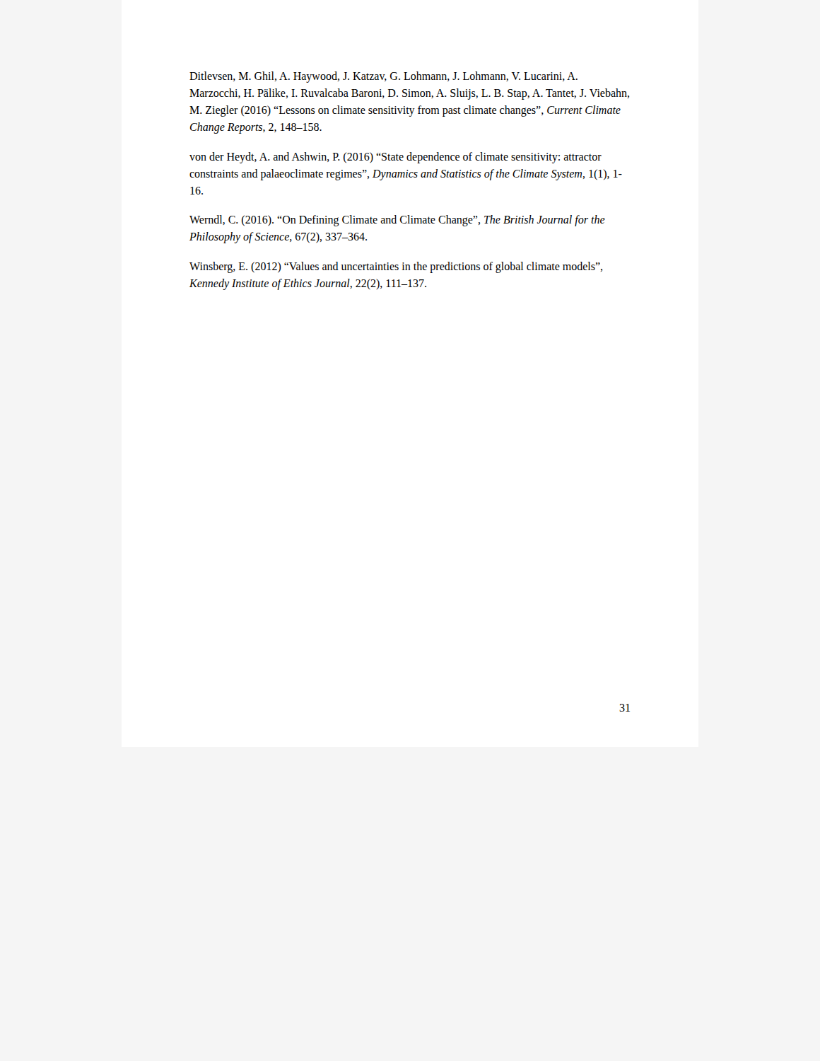Ditlevsen, M. Ghil, A. Haywood, J. Katzav, G. Lohmann, J. Lohmann, V. Lucarini, A. Marzocchi, H. Pälike, I. Ruvalcaba Baroni, D. Simon, A. Sluijs, L. B. Stap, A. Tantet, J. Viebahn, M. Ziegler (2016) “Lessons on climate sensitivity from past climate changes”, Current Climate Change Reports, 2, 148–158.
von der Heydt, A. and Ashwin, P. (2016) “State dependence of climate sensitivity: attractor constraints and palaeoclimate regimes”, Dynamics and Statistics of the Climate System, 1(1), 1-16.
Werndl, C. (2016). “On Defining Climate and Climate Change”, The British Journal for the Philosophy of Science, 67(2), 337–364.
Winsberg, E. (2012) “Values and uncertainties in the predictions of global climate models”, Kennedy Institute of Ethics Journal, 22(2), 111–137.
31